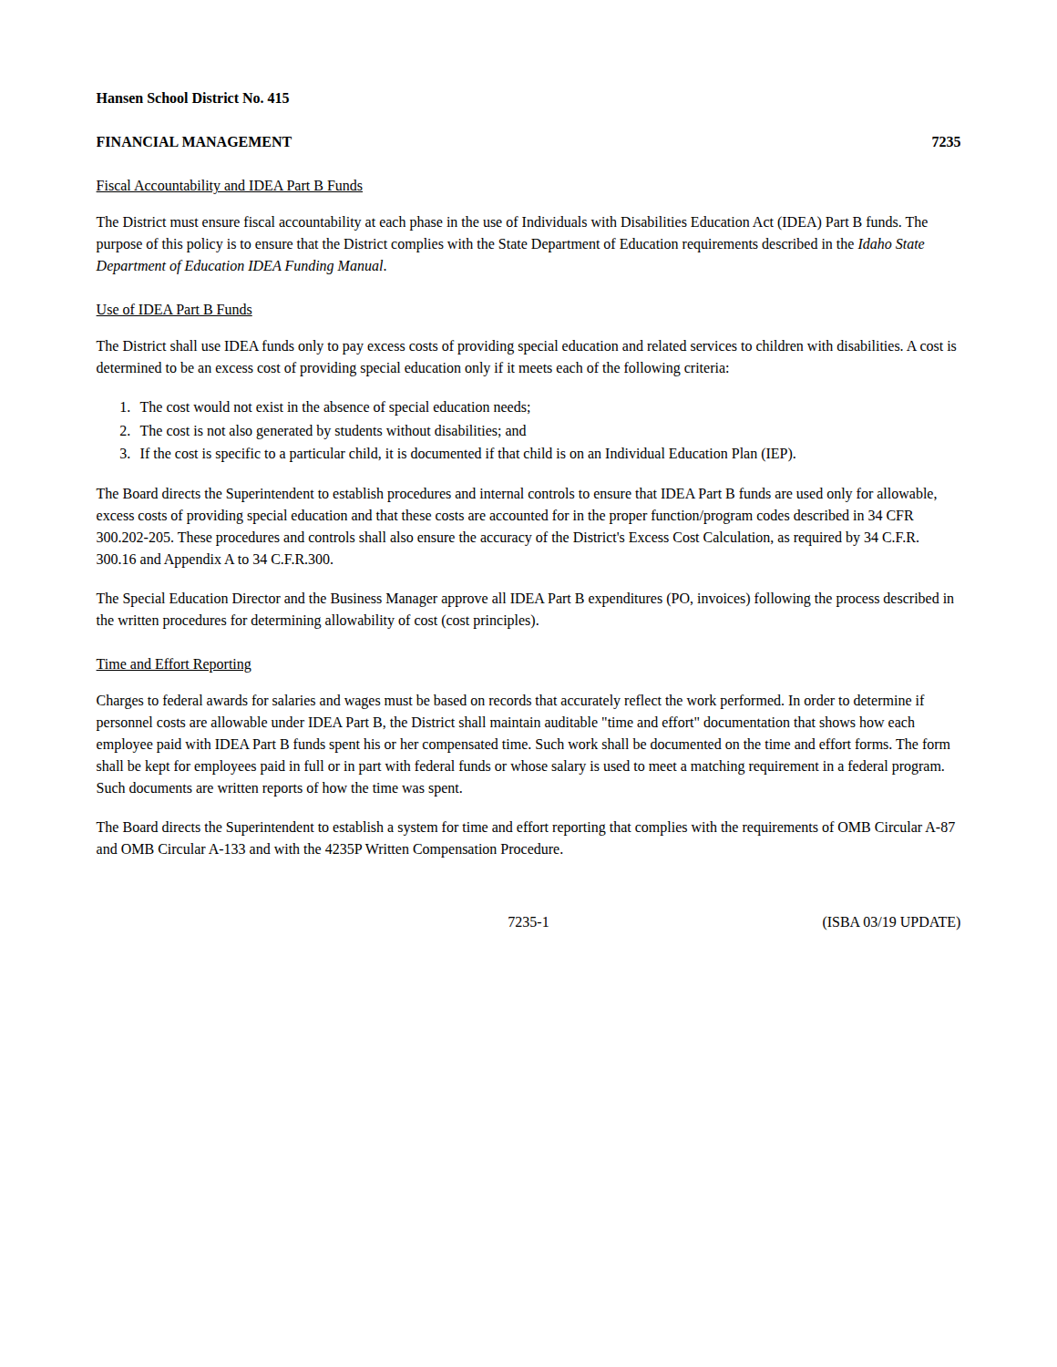Hansen School District No. 415
FINANCIAL MANAGEMENT 7235
Fiscal Accountability and IDEA Part B Funds
The District must ensure fiscal accountability at each phase in the use of Individuals with Disabilities Education Act (IDEA) Part B funds. The purpose of this policy is to ensure that the District complies with the State Department of Education requirements described in the Idaho State Department of Education IDEA Funding Manual.
Use of IDEA Part B Funds
The District shall use IDEA funds only to pay excess costs of providing special education and related services to children with disabilities. A cost is determined to be an excess cost of providing special education only if it meets each of the following criteria:
The cost would not exist in the absence of special education needs;
The cost is not also generated by students without disabilities; and
If the cost is specific to a particular child, it is documented if that child is on an Individual Education Plan (IEP).
The Board directs the Superintendent to establish procedures and internal controls to ensure that IDEA Part B funds are used only for allowable, excess costs of providing special education and that these costs are accounted for in the proper function/program codes described in 34 CFR 300.202-205. These procedures and controls shall also ensure the accuracy of the District's Excess Cost Calculation, as required by 34 C.F.R. 300.16 and Appendix A to 34 C.F.R.300.
The Special Education Director and the Business Manager approve all IDEA Part B expenditures (PO, invoices) following the process described in the written procedures for determining allowability of cost (cost principles).
Time and Effort Reporting
Charges to federal awards for salaries and wages must be based on records that accurately reflect the work performed. In order to determine if personnel costs are allowable under IDEA Part B, the District shall maintain auditable "time and effort" documentation that shows how each employee paid with IDEA Part B funds spent his or her compensated time. Such work shall be documented on the time and effort forms. The form shall be kept for employees paid in full or in part with federal funds or whose salary is used to meet a matching requirement in a federal program. Such documents are written reports of how the time was spent.
The Board directs the Superintendent to establish a system for time and effort reporting that complies with the requirements of OMB Circular A-87 and OMB Circular A-133 and with the 4235P Written Compensation Procedure.
7235-1 (ISBA 03/19 UPDATE)